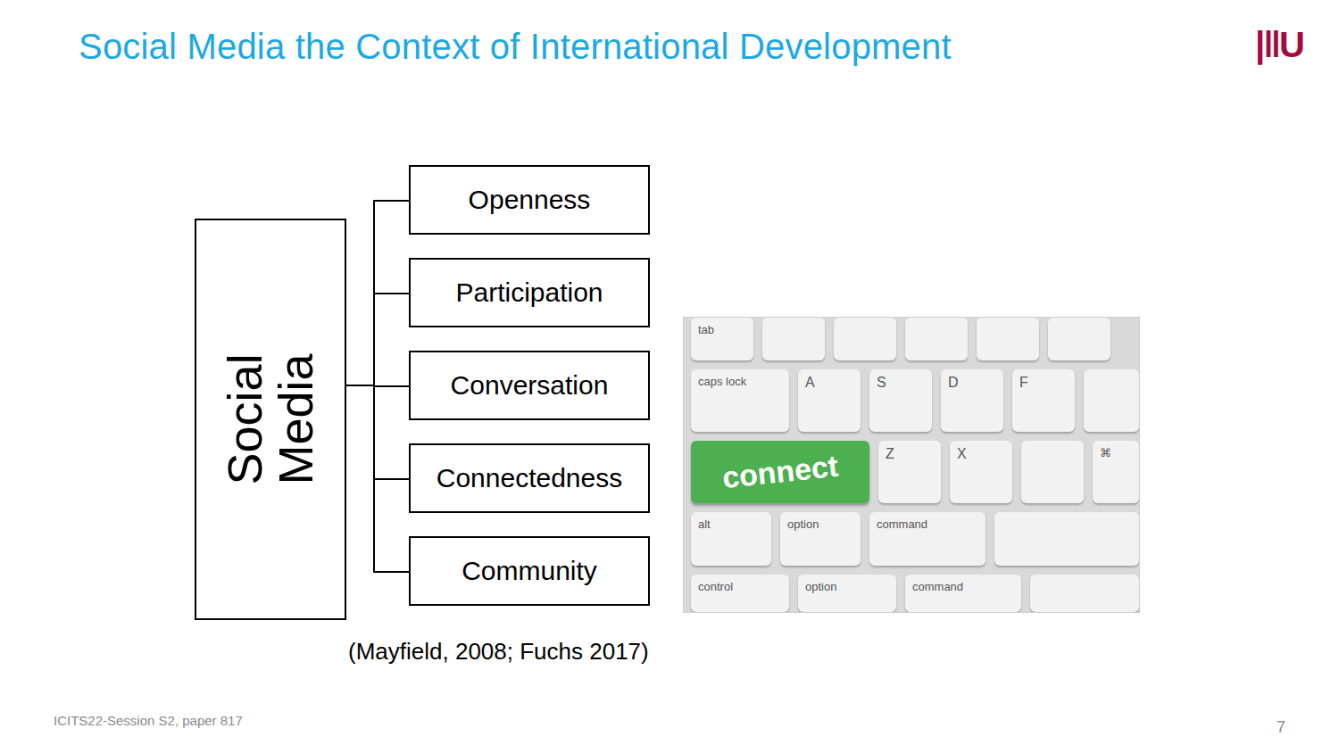Social Media the Context of International Development
|‖U
Social
Media
Openness
Participation
Conversation
Connectedness
Community
tab
caps lock
A
S
D
F
connect
Z
X
⌘
alt
option
command
control
option
command
(Mayfield, 2008; Fuchs 2017)
ICITS22-Session S2, paper 817
7